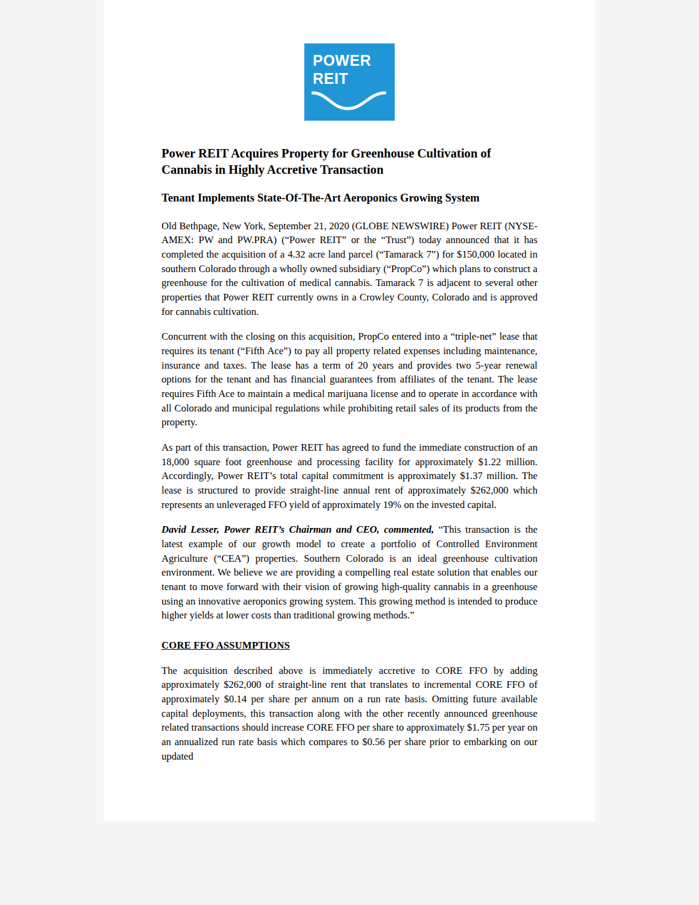POWER REIT
Power REIT Acquires Property for Greenhouse Cultivation of Cannabis in Highly Accretive Transaction
Tenant Implements State-Of-The-Art Aeroponics Growing System
Old Bethpage, New York, September 21, 2020 (GLOBE NEWSWIRE) Power REIT (NYSE-AMEX: PW and PW.PRA) (“Power REIT” or the “Trust”) today announced that it has completed the acquisition of a 4.32 acre land parcel (“Tamarack 7”) for $150,000 located in southern Colorado through a wholly owned subsidiary (“PropCo”) which plans to construct a greenhouse for the cultivation of medical cannabis. Tamarack 7 is adjacent to several other properties that Power REIT currently owns in a Crowley County, Colorado and is approved for cannabis cultivation.
Concurrent with the closing on this acquisition, PropCo entered into a “triple-net” lease that requires its tenant (“Fifth Ace”) to pay all property related expenses including maintenance, insurance and taxes. The lease has a term of 20 years and provides two 5-year renewal options for the tenant and has financial guarantees from affiliates of the tenant. The lease requires Fifth Ace to maintain a medical marijuana license and to operate in accordance with all Colorado and municipal regulations while prohibiting retail sales of its products from the property.
As part of this transaction, Power REIT has agreed to fund the immediate construction of an 18,000 square foot greenhouse and processing facility for approximately $1.22 million. Accordingly, Power REIT’s total capital commitment is approximately $1.37 million. The lease is structured to provide straight-line annual rent of approximately $262,000 which represents an unleveraged FFO yield of approximately 19% on the invested capital.
David Lesser, Power REIT’s Chairman and CEO, commented, “This transaction is the latest example of our growth model to create a portfolio of Controlled Environment Agriculture (“CEA”) properties. Southern Colorado is an ideal greenhouse cultivation environment. We believe we are providing a compelling real estate solution that enables our tenant to move forward with their vision of growing high-quality cannabis in a greenhouse using an innovative aeroponics growing system. This growing method is intended to produce higher yields at lower costs than traditional growing methods.”
CORE FFO ASSUMPTIONS
The acquisition described above is immediately accretive to CORE FFO by adding approximately $262,000 of straight-line rent that translates to incremental CORE FFO of approximately $0.14 per share per annum on a run rate basis. Omitting future available capital deployments, this transaction along with the other recently announced greenhouse related transactions should increase CORE FFO per share to approximately $1.75 per year on an annualized run rate basis which compares to $0.56 per share prior to embarking on our updated